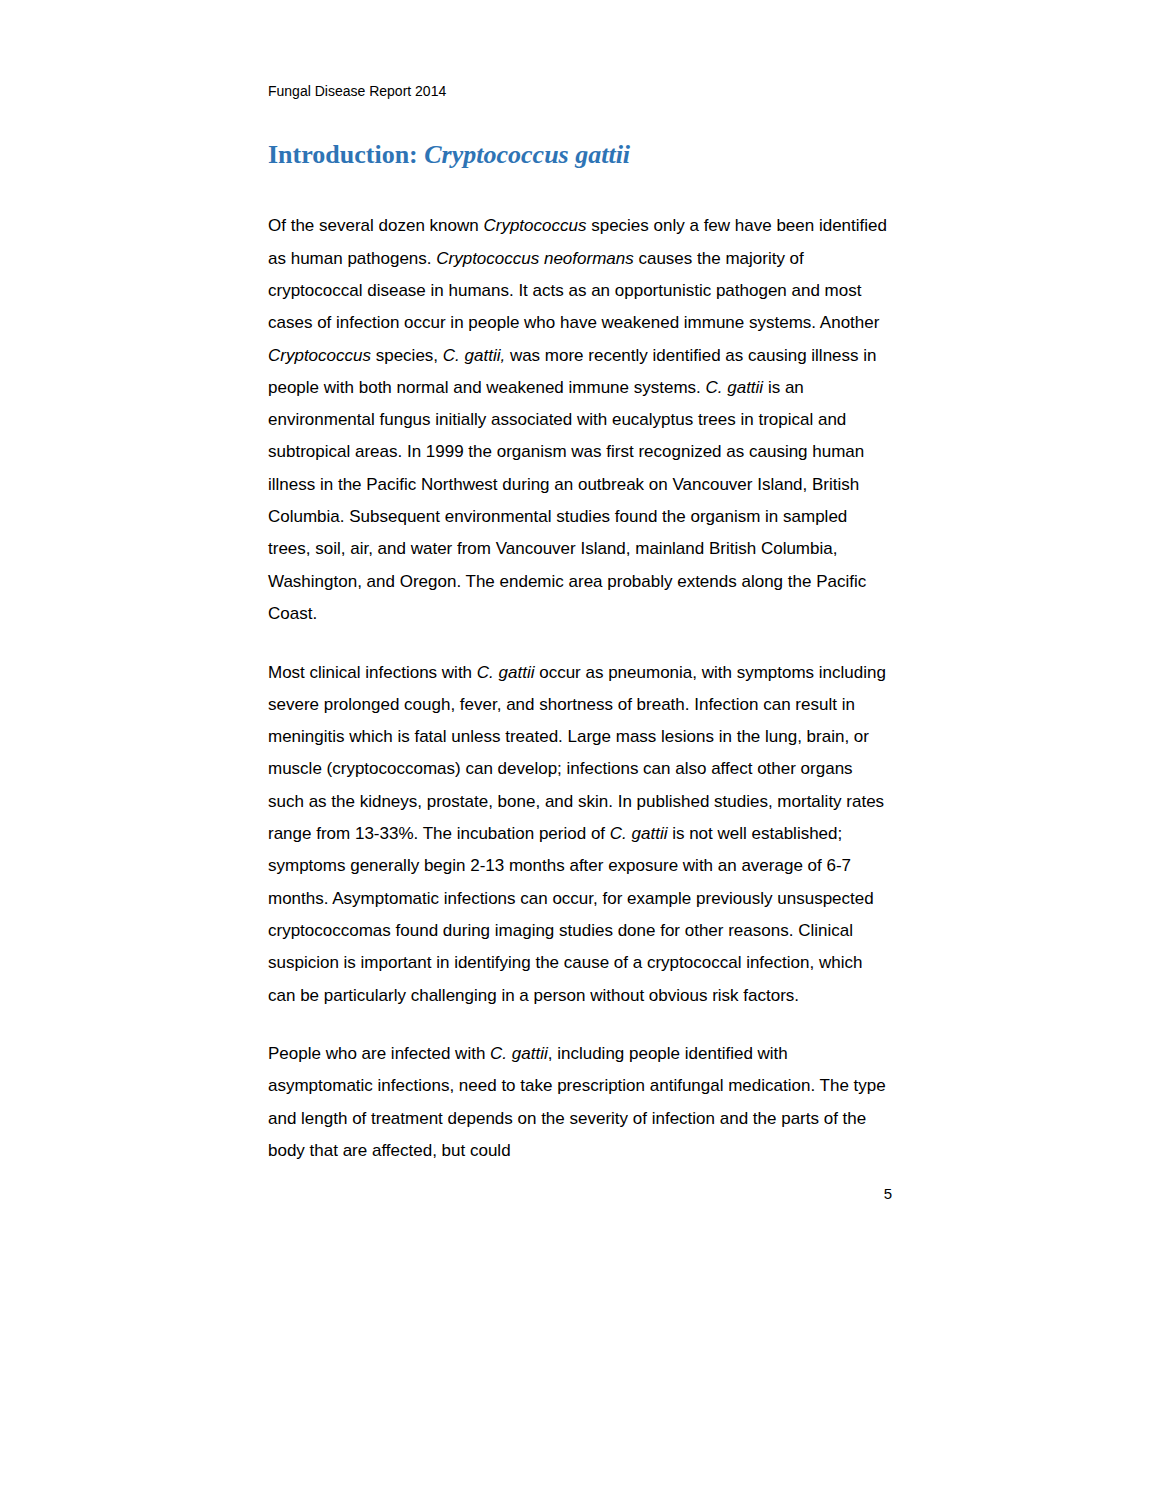Fungal Disease Report 2014
Introduction: Cryptococcus gattii
Of the several dozen known Cryptococcus species only a few have been identified as human pathogens. Cryptococcus neoformans causes the majority of cryptococcal disease in humans. It acts as an opportunistic pathogen and most cases of infection occur in people who have weakened immune systems. Another Cryptococcus species, C. gattii, was more recently identified as causing illness in people with both normal and weakened immune systems. C. gattii is an environmental fungus initially associated with eucalyptus trees in tropical and subtropical areas. In 1999 the organism was first recognized as causing human illness in the Pacific Northwest during an outbreak on Vancouver Island, British Columbia. Subsequent environmental studies found the organism in sampled trees, soil, air, and water from Vancouver Island, mainland British Columbia, Washington, and Oregon. The endemic area probably extends along the Pacific Coast.
Most clinical infections with C. gattii occur as pneumonia, with symptoms including severe prolonged cough, fever, and shortness of breath. Infection can result in meningitis which is fatal unless treated. Large mass lesions in the lung, brain, or muscle (cryptococcomas) can develop; infections can also affect other organs such as the kidneys, prostate, bone, and skin. In published studies, mortality rates range from 13-33%. The incubation period of C. gattii is not well established; symptoms generally begin 2-13 months after exposure with an average of 6-7 months. Asymptomatic infections can occur, for example previously unsuspected cryptococcomas found during imaging studies done for other reasons. Clinical suspicion is important in identifying the cause of a cryptococcal infection, which can be particularly challenging in a person without obvious risk factors.
People who are infected with C. gattii, including people identified with asymptomatic infections, need to take prescription antifungal medication. The type and length of treatment depends on the severity of infection and the parts of the body that are affected, but could
5